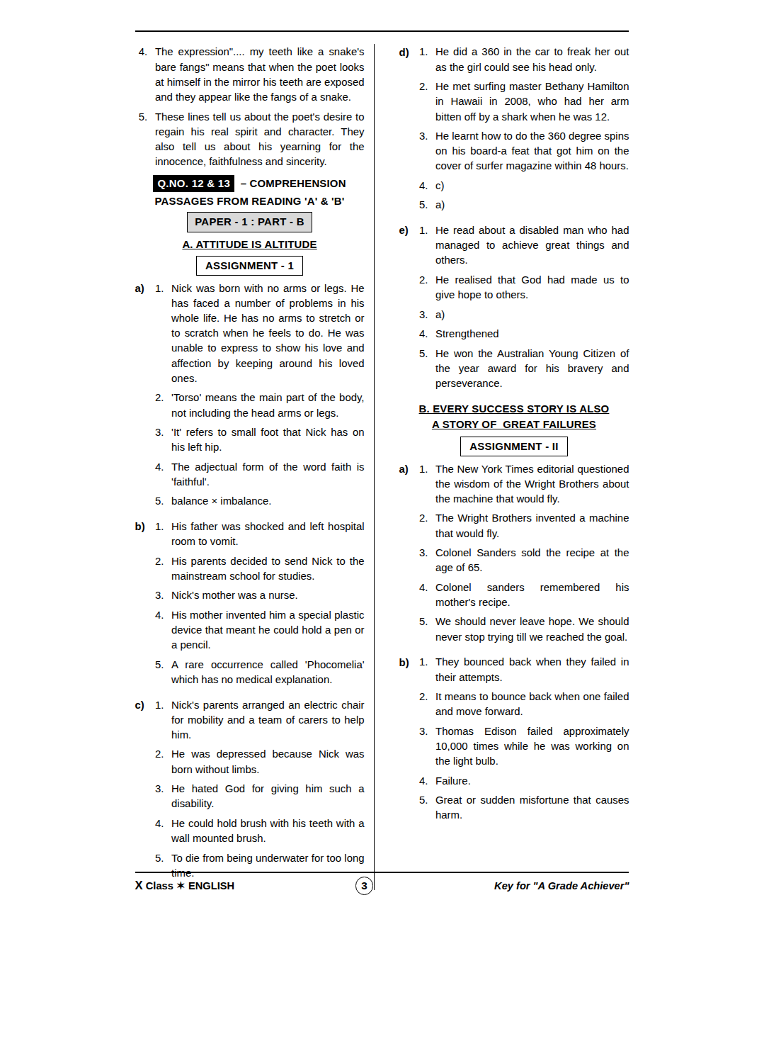4. The expression".... my teeth like a snake's bare fangs" means that when the poet looks at himself in the mirror his teeth are exposed and they appear like the fangs of a snake.
5. These lines tell us about the poet's desire to regain his real spirit and character. They also tell us about his yearning for the innocence, faithfulness and sincerity.
Q.NO. 12 & 13 – COMPREHENSION
PASSAGES FROM READING 'A' & 'B'
PAPER - 1 : PART - B
A. ATTITUDE IS ALTITUDE
ASSIGNMENT - 1
a)
1. Nick was born with no arms or legs. He has faced a number of problems in his whole life. He has no arms to stretch or to scratch when he feels to do. He was unable to express to show his love and affection by keeping around his loved ones.
2.'Torso' means the main part of the body, not including the head arms or legs.
3.'It' refers to small foot that Nick has on his left hip.
4. The adjectual form of the word faith is 'faithful'.
5. balance × imbalance.
b)
1. His father was shocked and left hospital room to vomit.
2. His parents decided to send Nick to the mainstream school for studies.
3. Nick's mother was a nurse.
4. His mother invented him a special plastic device that meant he could hold a pen or a pencil.
5. A rare occurrence called 'Phocomelia' which has no medical explanation.
c)
1. Nick's parents arranged an electric chair for mobility and a team of carers to help him.
2. He was depressed because Nick was born without limbs.
3. He hated God for giving him such a disability.
4. He could hold brush with his teeth with a wall mounted brush.
5. To die from being underwater for too long time.
d)
1. He did a 360 in the car to freak her out as the girl could see his head only.
2. He met surfing master Bethany Hamilton in Hawaii in 2008, who had her arm bitten off by a shark when he was 12.
3. He learnt how to do the 360 degree spins on his board-a feat that got him on the cover of surfer magazine within 48 hours.
4. c)
5. a)
e)
1. He read about a disabled man who had managed to achieve great things and others.
2. He realised that God had made us to give hope to others.
3. a)
4. Strengthened
5. He won the Australian Young Citizen of the year award for his bravery and perseverance.
B. EVERY SUCCESS STORY IS ALSO
A STORY OF GREAT FAILURES
ASSIGNMENT - II
a)
1. The New York Times editorial questioned the wisdom of the Wright Brothers about the machine that would fly.
2. The Wright Brothers invented a machine that would fly.
3. Colonel Sanders sold the recipe at the age of 65.
4. Colonel sanders remembered his mother's recipe.
5. We should never leave hope. We should never stop trying till we reached the goal.
b)
1. They bounced back when they failed in their attempts.
2. It means to bounce back when one failed and move forward.
3. Thomas Edison failed approximately 10,000 times while he was working on the light bulb.
4. Failure.
5. Great or sudden misfortune that causes harm.
X Class ✶ ENGLISH
3
Key for "A Grade Achiever"